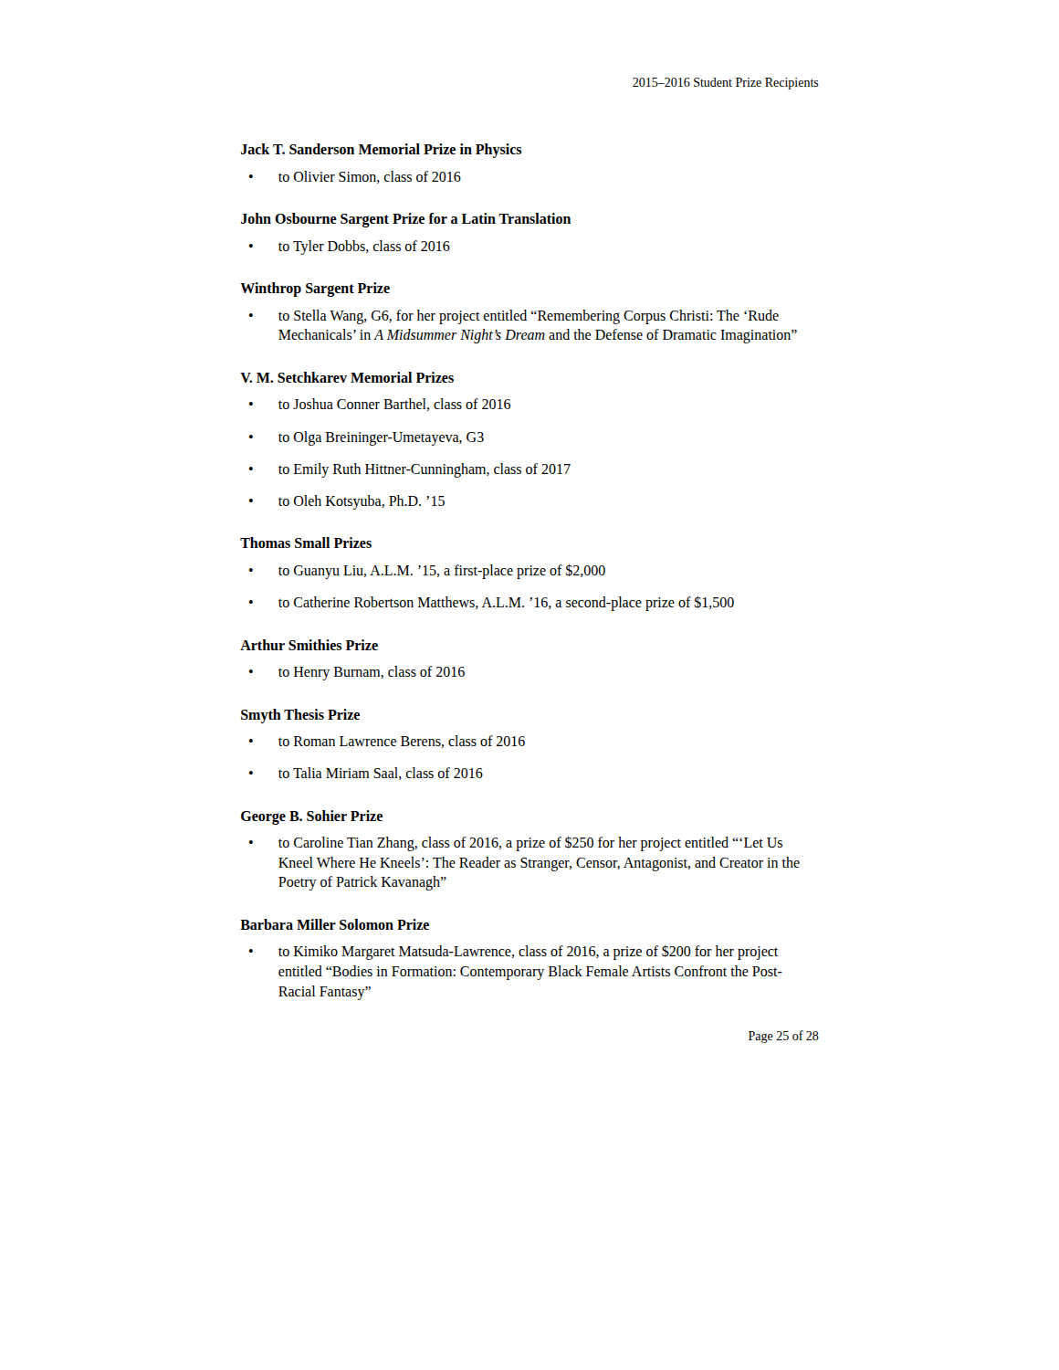2015–2016 Student Prize Recipients
Jack T. Sanderson Memorial Prize in Physics
to Olivier Simon, class of 2016
John Osbourne Sargent Prize for a Latin Translation
to Tyler Dobbs, class of 2016
Winthrop Sargent Prize
to Stella Wang, G6, for her project entitled “Remembering Corpus Christi: The ‘Rude Mechanicals’ in A Midsummer Night’s Dream and the Defense of Dramatic Imagination”
V. M. Setchkarev Memorial Prizes
to Joshua Conner Barthel, class of 2016
to Olga Breininger-Umetayeva, G3
to Emily Ruth Hittner-Cunningham, class of 2017
to Oleh Kotsyuba, Ph.D. ’15
Thomas Small Prizes
to Guanyu Liu, A.L.M. ’15, a first-place prize of $2,000
to Catherine Robertson Matthews, A.L.M. ’16, a second-place prize of $1,500
Arthur Smithies Prize
to Henry Burnam, class of 2016
Smyth Thesis Prize
to Roman Lawrence Berens, class of 2016
to Talia Miriam Saal, class of 2016
George B. Sohier Prize
to Caroline Tian Zhang, class of 2016, a prize of $250 for her project entitled “‘Let Us Kneel Where He Kneels’: The Reader as Stranger, Censor, Antagonist, and Creator in the Poetry of Patrick Kavanagh”
Barbara Miller Solomon Prize
to Kimiko Margaret Matsuda-Lawrence, class of 2016, a prize of $200 for her project entitled “Bodies in Formation: Contemporary Black Female Artists Confront the Post-Racial Fantasy”
Page 25 of 28